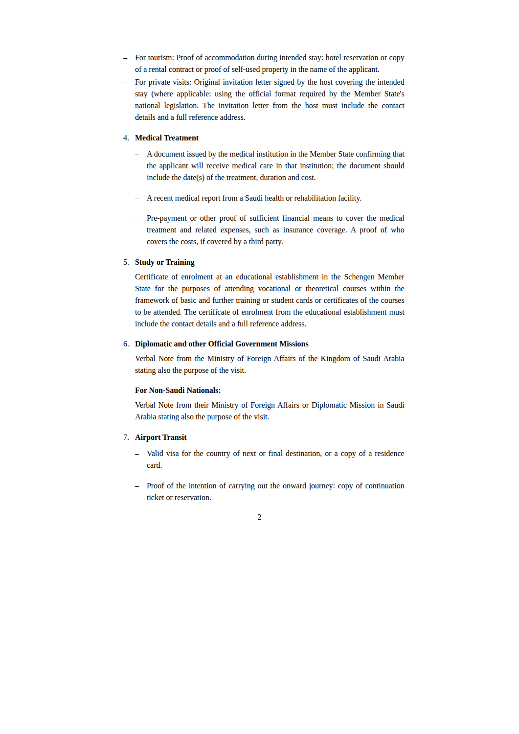For tourism: Proof of accommodation during intended stay: hotel reservation or copy of a rental contract or proof of self-used property in the name of the applicant.
For private visits: Original invitation letter signed by the host covering the intended stay (where applicable: using the official format required by the Member State's national legislation. The invitation letter from the host must include the contact details and a full reference address.
Medical Treatment
A document issued by the medical institution in the Member State confirming that the applicant will receive medical care in that institution; the document should include the date(s) of the treatment, duration and cost.
A recent medical report from a Saudi health or rehabilitation facility.
Pre-payment or other proof of sufficient financial means to cover the medical treatment and related expenses, such as insurance coverage. A proof of who covers the costs, if covered by a third party.
Study or Training
Certificate of enrolment at an educational establishment in the Schengen Member State for the purposes of attending vocational or theoretical courses within the framework of basic and further training or student cards or certificates of the courses to be attended. The certificate of enrolment from the educational establishment must include the contact details and a full reference address.
Diplomatic and other Official Government Missions
Verbal Note from the Ministry of Foreign Affairs of the Kingdom of Saudi Arabia stating also the purpose of the visit.
For Non-Saudi Nationals:
Verbal Note from their Ministry of Foreign Affairs or Diplomatic Mission in Saudi Arabia stating also the purpose of the visit.
Airport Transit
Valid visa for the country of next or final destination, or a copy of a residence card.
Proof of the intention of carrying out the onward journey: copy of continuation ticket or reservation.
2